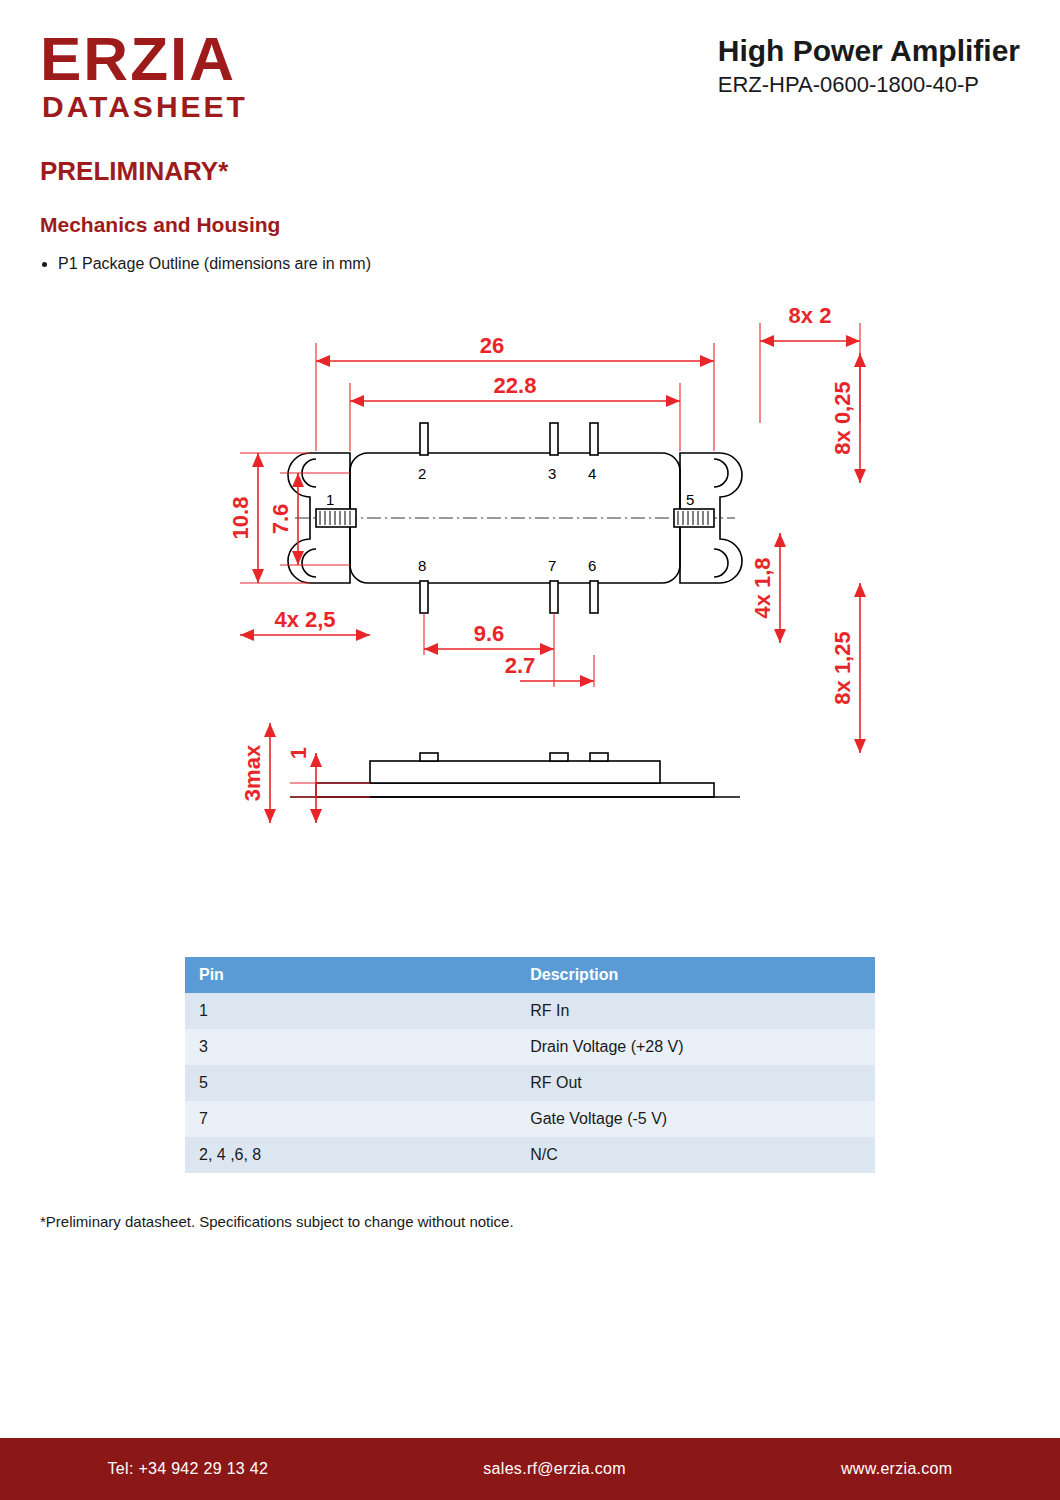ERZIA
DATASHEET
High Power Amplifier
ERZ-HPA-0600-1800-40-P
PRELIMINARY*
Mechanics and Housing
P1 Package Outline (dimensions are in mm)
2 3 4 1 5 8 7 6 26 22.8 8x 2 8x 0,25 10.8 7.6 4x 1,8 8x 1,25 4x 2,5 9.6 2.7 3max 1
| Pin | Description |
| --- | --- |
| 1 | RF In |
| 3 | Drain Voltage (+28 V) |
| 5 | RF Out |
| 7 | Gate Voltage (-5 V) |
| 2, 4 ,6, 8 | N/C |
*Preliminary datasheet. Specifications subject to change without notice.
Tel: +34 942 29 13 42 sales.rf@erzia.com www.erzia.com